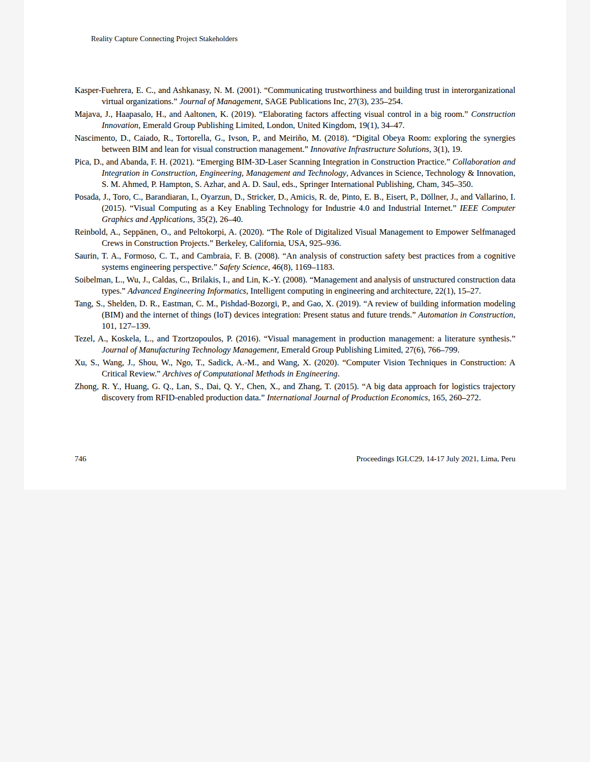Reality Capture Connecting Project Stakeholders
Kasper-Fuehrera, E. C., and Ashkanasy, N. M. (2001). “Communicating trustworthiness and building trust in interorganizational virtual organizations.” Journal of Management, SAGE Publications Inc, 27(3), 235–254.
Majava, J., Haapasalo, H., and Aaltonen, K. (2019). “Elaborating factors affecting visual control in a big room.” Construction Innovation, Emerald Group Publishing Limited, London, United Kingdom, 19(1), 34–47.
Nascimento, D., Caiado, R., Tortorella, G., Ivson, P., and Meiriño, M. (2018). “Digital Obeya Room: exploring the synergies between BIM and lean for visual construction management.” Innovative Infrastructure Solutions, 3(1), 19.
Pica, D., and Abanda, F. H. (2021). “Emerging BIM-3D-Laser Scanning Integration in Construction Practice.” Collaboration and Integration in Construction, Engineering, Management and Technology, Advances in Science, Technology & Innovation, S. M. Ahmed, P. Hampton, S. Azhar, and A. D. Saul, eds., Springer International Publishing, Cham, 345–350.
Posada, J., Toro, C., Barandiaran, I., Oyarzun, D., Stricker, D., Amicis, R. de, Pinto, E. B., Eisert, P., Döllner, J., and Vallarino, I. (2015). “Visual Computing as a Key Enabling Technology for Industrie 4.0 and Industrial Internet.” IEEE Computer Graphics and Applications, 35(2), 26–40.
Reinbold, A., Seppänen, O., and Peltokorpi, A. (2020). “The Role of Digitalized Visual Management to Empower Selfmanaged Crews in Construction Projects.” Berkeley, California, USA, 925–936.
Saurin, T. A., Formoso, C. T., and Cambraia, F. B. (2008). “An analysis of construction safety best practices from a cognitive systems engineering perspective.” Safety Science, 46(8), 1169–1183.
Soibelman, L., Wu, J., Caldas, C., Brilakis, I., and Lin, K.-Y. (2008). “Management and analysis of unstructured construction data types.” Advanced Engineering Informatics, Intelligent computing in engineering and architecture, 22(1), 15–27.
Tang, S., Shelden, D. R., Eastman, C. M., Pishdad-Bozorgi, P., and Gao, X. (2019). “A review of building information modeling (BIM) and the internet of things (IoT) devices integration: Present status and future trends.” Automation in Construction, 101, 127–139.
Tezel, A., Koskela, L., and Tzortzopoulos, P. (2016). “Visual management in production management: a literature synthesis.” Journal of Manufacturing Technology Management, Emerald Group Publishing Limited, 27(6), 766–799.
Xu, S., Wang, J., Shou, W., Ngo, T., Sadick, A.-M., and Wang, X. (2020). “Computer Vision Techniques in Construction: A Critical Review.” Archives of Computational Methods in Engineering.
Zhong, R. Y., Huang, G. Q., Lan, S., Dai, Q. Y., Chen, X., and Zhang, T. (2015). “A big data approach for logistics trajectory discovery from RFID-enabled production data.” International Journal of Production Economics, 165, 260–272.
746 Proceedings IGLC29, 14-17 July 2021, Lima, Peru